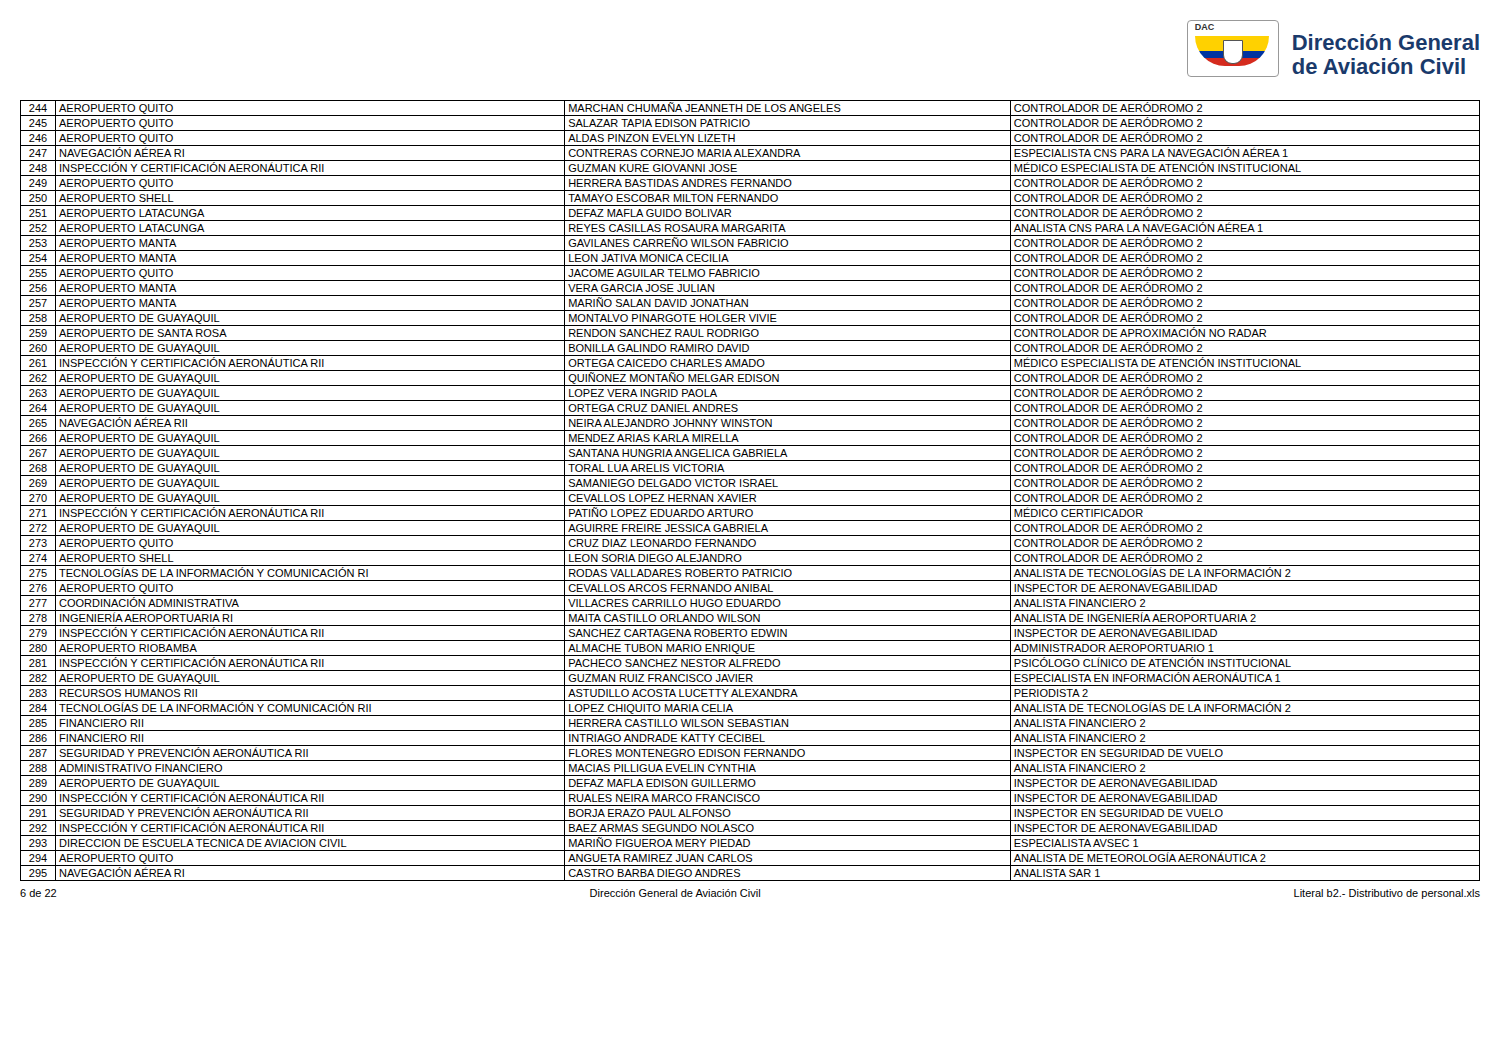DAC
Dirección General
de Aviación Civil
| 244 | AEROPUERTO QUITO | MARCHAN CHUMAÑA JEANNETH DE LOS ANGELES | CONTROLADOR DE AERÓDROMO 2 |
| 245 | AEROPUERTO QUITO | SALAZAR TAPIA EDISON PATRICIO | CONTROLADOR DE AERÓDROMO 2 |
| 246 | AEROPUERTO QUITO | ALDAS PINZON EVELYN LIZETH | CONTROLADOR DE AERÓDROMO 2 |
| 247 | NAVEGACIÓN AÉREA RI | CONTRERAS CORNEJO MARIA ALEXANDRA | ESPECIALISTA CNS PARA LA NAVEGACIÓN AÉREA 1 |
| 248 | INSPECCIÓN Y CERTIFICACIÓN AERONÁUTICA RII | GUZMAN KURE GIOVANNI JOSE | MÉDICO ESPECIALISTA DE ATENCIÓN INSTITUCIONAL |
| 249 | AEROPUERTO QUITO | HERRERA BASTIDAS ANDRES FERNANDO | CONTROLADOR DE AERÓDROMO 2 |
| 250 | AEROPUERTO SHELL | TAMAYO ESCOBAR MILTON FERNANDO | CONTROLADOR DE AERÓDROMO 2 |
| 251 | AEROPUERTO LATACUNGA | DEFAZ MAFLA GUIDO BOLIVAR | CONTROLADOR DE AERÓDROMO 2 |
| 252 | AEROPUERTO LATACUNGA | REYES CASILLAS ROSAURA MARGARITA | ANALISTA CNS PARA LA NAVEGACIÓN AÉREA 1 |
| 253 | AEROPUERTO MANTA | GAVILANES CARREÑO WILSON FABRICIO | CONTROLADOR DE AERÓDROMO 2 |
| 254 | AEROPUERTO MANTA | LEON JATIVA MONICA CECILIA | CONTROLADOR DE AERÓDROMO 2 |
| 255 | AEROPUERTO QUITO | JACOME AGUILAR TELMO FABRICIO | CONTROLADOR DE AERÓDROMO 2 |
| 256 | AEROPUERTO MANTA | VERA GARCIA JOSE JULIAN | CONTROLADOR DE AERÓDROMO 2 |
| 257 | AEROPUERTO MANTA | MARIÑO SALAN DAVID JONATHAN | CONTROLADOR DE AERÓDROMO 2 |
| 258 | AEROPUERTO DE GUAYAQUIL | MONTALVO PINARGOTE HOLGER VIVIE | CONTROLADOR DE AERÓDROMO 2 |
| 259 | AEROPUERTO DE SANTA ROSA | RENDON SANCHEZ RAUL RODRIGO | CONTROLADOR DE APROXIMACIÓN NO RADAR |
| 260 | AEROPUERTO DE GUAYAQUIL | BONILLA GALINDO RAMIRO DAVID | CONTROLADOR DE AERÓDROMO 2 |
| 261 | INSPECCIÓN Y CERTIFICACIÓN AERONÁUTICA RII | ORTEGA CAICEDO CHARLES AMADO | MÉDICO ESPECIALISTA DE ATENCIÓN INSTITUCIONAL |
| 262 | AEROPUERTO DE GUAYAQUIL | QUIÑONEZ MONTAÑO MELGAR EDISON | CONTROLADOR DE AERÓDROMO 2 |
| 263 | AEROPUERTO DE GUAYAQUIL | LOPEZ VERA INGRID PAOLA | CONTROLADOR DE AERÓDROMO 2 |
| 264 | AEROPUERTO DE GUAYAQUIL | ORTEGA CRUZ DANIEL ANDRES | CONTROLADOR DE AERÓDROMO 2 |
| 265 | NAVEGACIÓN AÉREA RII | NEIRA ALEJANDRO JOHNNY WINSTON | CONTROLADOR DE AERÓDROMO 2 |
| 266 | AEROPUERTO DE GUAYAQUIL | MENDEZ ARIAS KARLA MIRELLA | CONTROLADOR DE AERÓDROMO 2 |
| 267 | AEROPUERTO DE GUAYAQUIL | SANTANA HUNGRIA ANGELICA GABRIELA | CONTROLADOR DE AERÓDROMO 2 |
| 268 | AEROPUERTO DE GUAYAQUIL | TORAL LUA ARELIS VICTORIA | CONTROLADOR DE AERÓDROMO 2 |
| 269 | AEROPUERTO DE GUAYAQUIL | SAMANIEGO DELGADO VICTOR ISRAEL | CONTROLADOR DE AERÓDROMO 2 |
| 270 | AEROPUERTO DE GUAYAQUIL | CEVALLOS LOPEZ HERNAN XAVIER | CONTROLADOR DE AERÓDROMO 2 |
| 271 | INSPECCIÓN Y CERTIFICACIÓN AERONÁUTICA RII | PATIÑO LOPEZ EDUARDO ARTURO | MÉDICO CERTIFICADOR |
| 272 | AEROPUERTO DE GUAYAQUIL | AGUIRRE FREIRE JESSICA GABRIELA | CONTROLADOR DE AERÓDROMO 2 |
| 273 | AEROPUERTO QUITO | CRUZ DIAZ LEONARDO FERNANDO | CONTROLADOR DE AERÓDROMO 2 |
| 274 | AEROPUERTO SHELL | LEON SORIA DIEGO ALEJANDRO | CONTROLADOR DE AERÓDROMO 2 |
| 275 | TECNOLOGÍAS DE LA INFORMACIÓN Y COMUNICACIÓN RI | RODAS VALLADARES ROBERTO PATRICIO | ANALISTA DE TECNOLOGÍAS DE LA INFORMACIÓN 2 |
| 276 | AEROPUERTO QUITO | CEVALLOS ARCOS FERNANDO ANIBAL | INSPECTOR DE AERONAVEGABILIDAD |
| 277 | COORDINACIÓN ADMINISTRATIVA | VILLACRES CARRILLO HUGO EDUARDO | ANALISTA FINANCIERO 2 |
| 278 | INGENIERÍA AEROPORTUARIA RI | MAITA CASTILLO ORLANDO WILSON | ANALISTA DE INGENIERÍA AEROPORTUARIA 2 |
| 279 | INSPECCIÓN Y CERTIFICACIÓN AERONÁUTICA RII | SANCHEZ CARTAGENA ROBERTO EDWIN | INSPECTOR DE AERONAVEGABILIDAD |
| 280 | AEROPUERTO RIOBAMBA | ALMACHE TUBON MARIO ENRIQUE | ADMINISTRADOR AEROPORTUARIO 1 |
| 281 | INSPECCIÓN Y CERTIFICACIÓN AERONÁUTICA RII | PACHECO SANCHEZ NESTOR ALFREDO | PSICÓLOGO CLÍNICO DE ATENCIÓN INSTITUCIONAL |
| 282 | AEROPUERTO DE GUAYAQUIL | GUZMAN RUIZ FRANCISCO JAVIER | ESPECIALISTA EN INFORMACIÓN AERONÁUTICA 1 |
| 283 | RECURSOS HUMANOS RII | ASTUDILLO ACOSTA LUCETTY ALEXANDRA | PERIODISTA 2 |
| 284 | TECNOLOGÍAS DE LA INFORMACIÓN Y COMUNICACIÓN RII | LOPEZ CHIQUITO MARIA CELIA | ANALISTA DE TECNOLOGÍAS DE LA INFORMACIÓN 2 |
| 285 | FINANCIERO RII | HERRERA CASTILLO WILSON SEBASTIAN | ANALISTA FINANCIERO 2 |
| 286 | FINANCIERO RII | INTRIAGO ANDRADE KATTY CECIBEL | ANALISTA FINANCIERO 2 |
| 287 | SEGURIDAD Y PREVENCIÓN AERONÁUTICA RII | FLORES MONTENEGRO EDISON FERNANDO | INSPECTOR EN SEGURIDAD DE VUELO |
| 288 | ADMINISTRATIVO FINANCIERO | MACIAS PILLIGUA EVELIN CYNTHIA | ANALISTA FINANCIERO 2 |
| 289 | AEROPUERTO DE GUAYAQUIL | DEFAZ MAFLA EDISON GUILLERMO | INSPECTOR DE AERONAVEGABILIDAD |
| 290 | INSPECCIÓN Y CERTIFICACIÓN AERONÁUTICA RII | RUALES NEIRA MARCO FRANCISCO | INSPECTOR DE AERONAVEGABILIDAD |
| 291 | SEGURIDAD Y PREVENCIÓN AERONÁUTICA RII | BORJA ERAZO PAUL ALFONSO | INSPECTOR EN SEGURIDAD DE VUELO |
| 292 | INSPECCIÓN Y CERTIFICACIÓN AERONÁUTICA RII | BAEZ ARMAS SEGUNDO NOLASCO | INSPECTOR DE AERONAVEGABILIDAD |
| 293 | DIRECCION DE ESCUELA TECNICA DE AVIACION CIVIL | MARIÑO FIGUEROA MERY PIEDAD | ESPECIALISTA AVSEC 1 |
| 294 | AEROPUERTO QUITO | ANGUETA RAMIREZ JUAN CARLOS | ANALISTA DE METEOROLOGÍA AERONÁUTICA 2 |
| 295 | NAVEGACIÓN AÉREA RI | CASTRO BARBA DIEGO ANDRES | ANALISTA SAR 1 |
6 de 22
Dirección General de Aviación Civil
Literal b2.- Distributivo de personal.xls